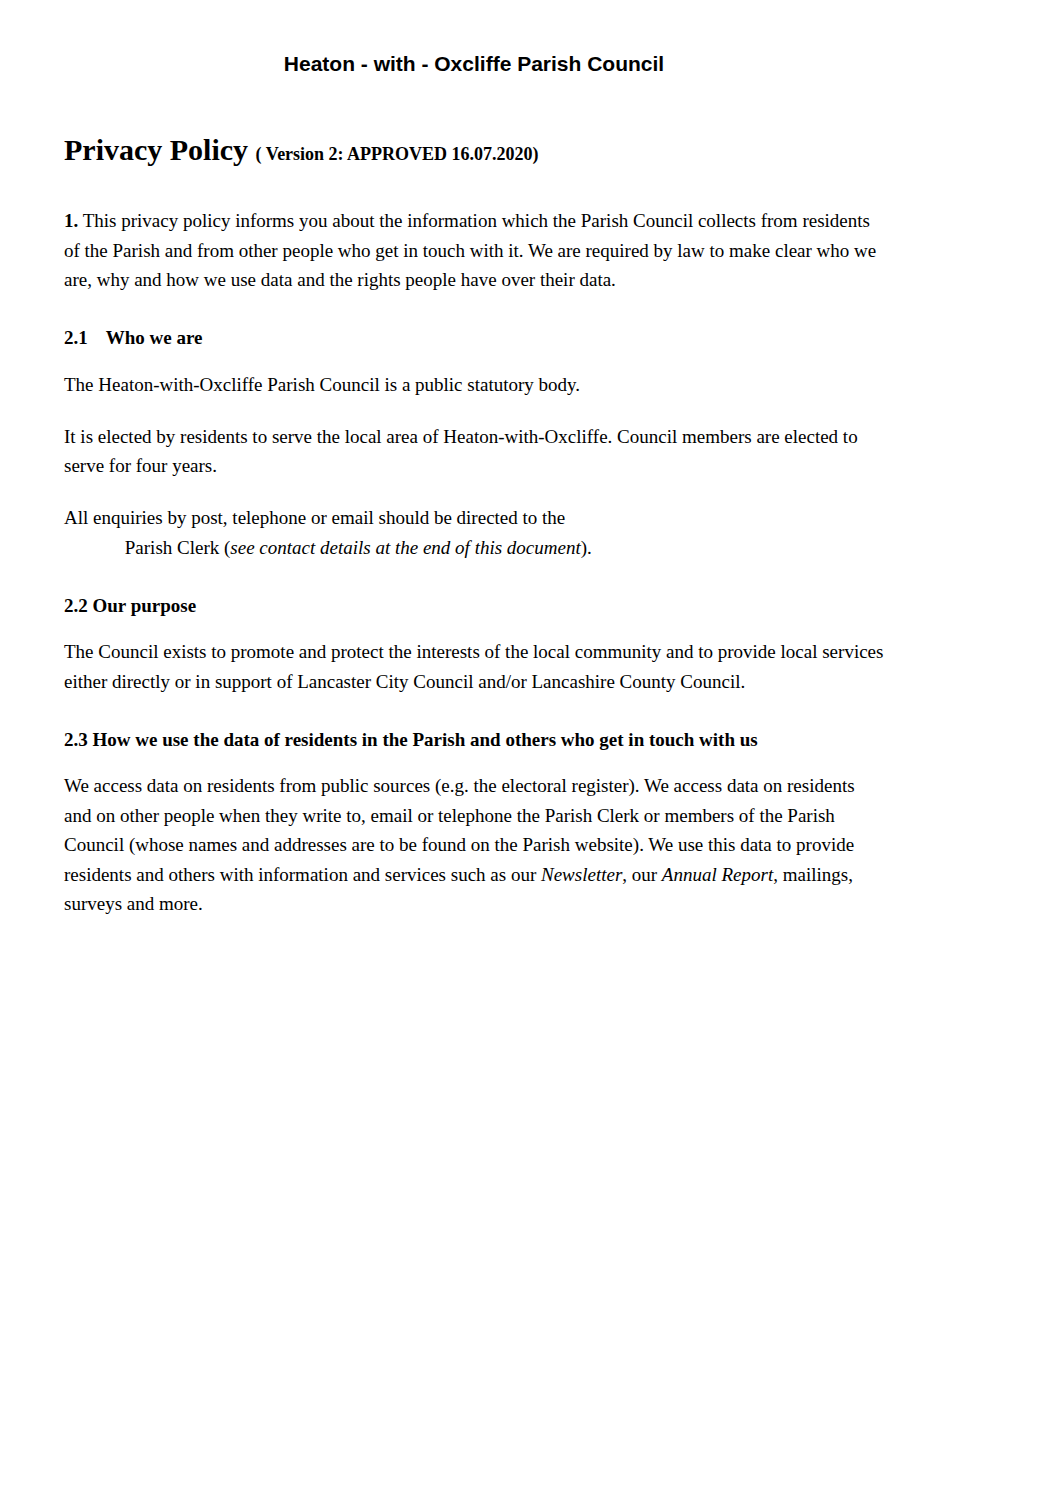Heaton - with - Oxcliffe Parish Council
Privacy Policy ( Version 2: APPROVED 16.07.2020)
1. This privacy policy informs you about the information which the Parish Council collects from residents of the Parish and from other people who get in touch with it. We are required by law to make clear who we are, why and how we use data and the rights people have over their data.
2.1 Who we are
The Heaton-with-Oxcliffe Parish Council is a public statutory body.
It is elected by residents to serve the local area of Heaton-with-Oxcliffe. Council members are elected to serve for four years.
All enquiries by post, telephone or email should be directed to the
Parish Clerk (see contact details at the end of this document).
2.2 Our purpose
The Council exists to promote and protect the interests of the local community and to provide local services either directly or in support of Lancaster City Council and/or Lancashire County Council.
2.3 How we use the data of residents in the Parish and others who get in touch with us
We access data on residents from public sources (e.g. the electoral register). We access data on residents and on other people when they write to, email or telephone the Parish Clerk or members of the Parish Council (whose names and addresses are to be found on the Parish website). We use this data to provide residents and others with information and services such as our Newsletter, our Annual Report, mailings, surveys and more.